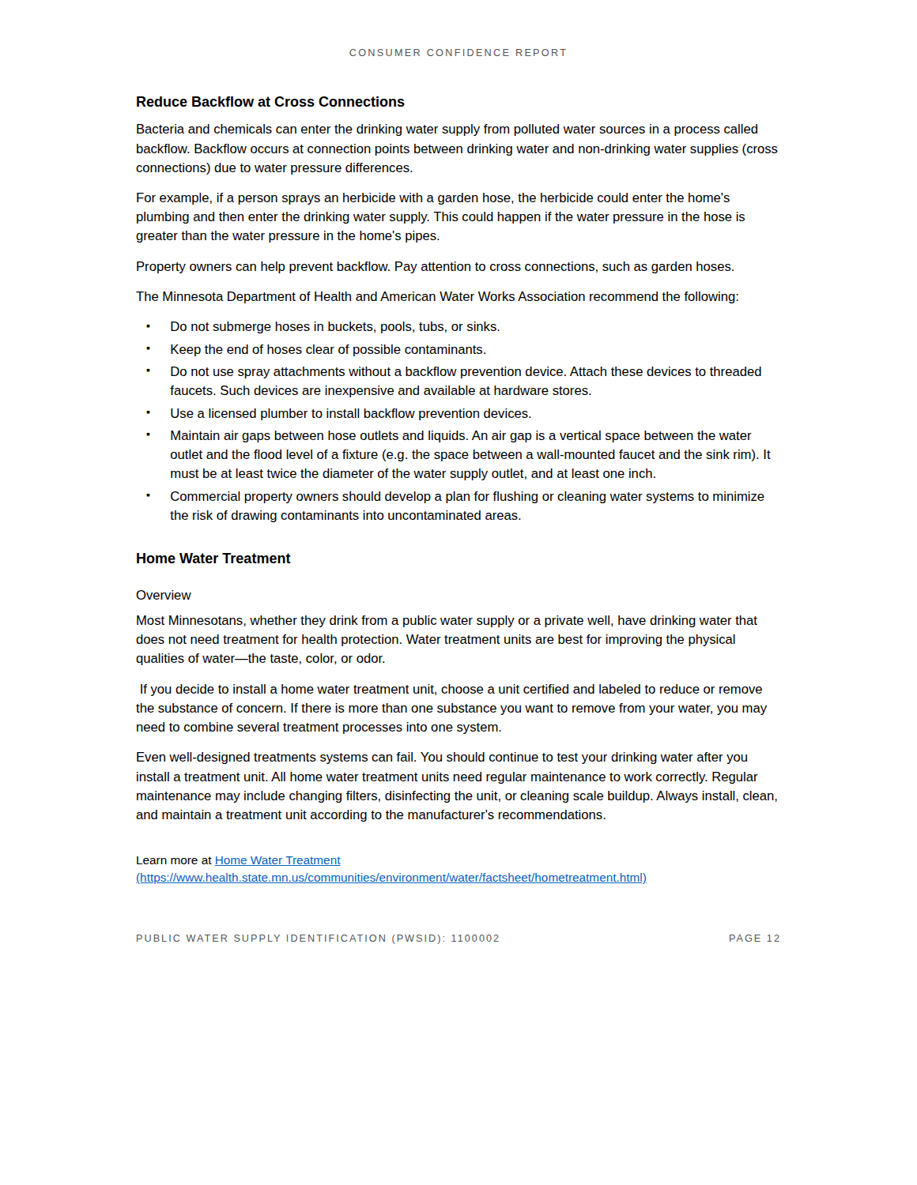Consumer Confidence Report
Reduce Backflow at Cross Connections
Bacteria and chemicals can enter the drinking water supply from polluted water sources in a process called backflow. Backflow occurs at connection points between drinking water and non-drinking water supplies (cross connections) due to water pressure differences.
For example, if a person sprays an herbicide with a garden hose, the herbicide could enter the home's plumbing and then enter the drinking water supply. This could happen if the water pressure in the hose is greater than the water pressure in the home's pipes.
Property owners can help prevent backflow. Pay attention to cross connections, such as garden hoses.
The Minnesota Department of Health and American Water Works Association recommend the following:
Do not submerge hoses in buckets, pools, tubs, or sinks.
Keep the end of hoses clear of possible contaminants.
Do not use spray attachments without a backflow prevention device. Attach these devices to threaded faucets. Such devices are inexpensive and available at hardware stores.
Use a licensed plumber to install backflow prevention devices.
Maintain air gaps between hose outlets and liquids. An air gap is a vertical space between the water outlet and the flood level of a fixture (e.g. the space between a wall-mounted faucet and the sink rim). It must be at least twice the diameter of the water supply outlet, and at least one inch.
Commercial property owners should develop a plan for flushing or cleaning water systems to minimize the risk of drawing contaminants into uncontaminated areas.
Home Water Treatment
Overview
Most Minnesotans, whether they drink from a public water supply or a private well, have drinking water that does not need treatment for health protection. Water treatment units are best for improving the physical qualities of water—the taste, color, or odor.
If you decide to install a home water treatment unit, choose a unit certified and labeled to reduce or remove the substance of concern. If there is more than one substance you want to remove from your water, you may need to combine several treatment processes into one system.
Even well-designed treatments systems can fail. You should continue to test your drinking water after you install a treatment unit. All home water treatment units need regular maintenance to work correctly. Regular maintenance may include changing filters, disinfecting the unit, or cleaning scale buildup. Always install, clean, and maintain a treatment unit according to the manufacturer's recommendations.
Learn more at Home Water Treatment (https://www.health.state.mn.us/communities/environment/water/factsheet/hometreatment.html)
Public Water Supply Identification (PWSID): 1100002 Page 12